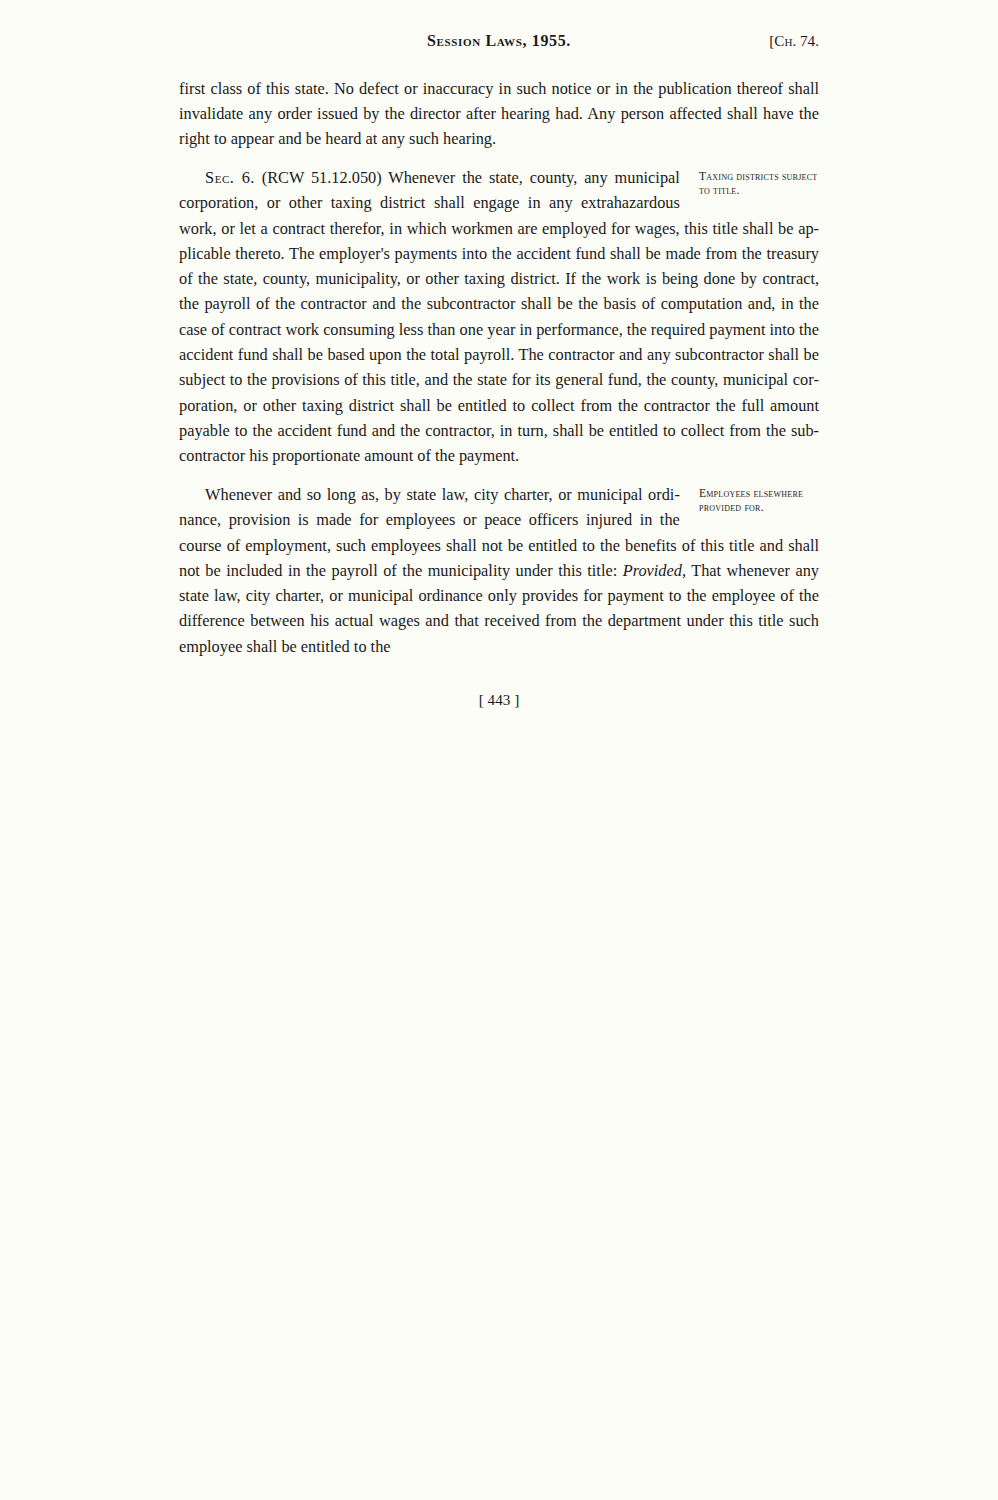[Ch. 74.
Session Laws, 1955.
first class of this state. No defect or inaccuracy in such notice or in the publication thereof shall invalidate any order issued by the director after hearing had. Any person affected shall have the right to appear and be heard at any such hearing.
Taxing districts subject to title. Sec. 6. (RCW 51.12.050) Whenever the state, county, any municipal corporation, or other taxing district shall engage in any extrahazardous work, or let a contract therefor, in which workmen are employed for wages, this title shall be applicable thereto. The employer's payments into the accident fund shall be made from the treasury of the state, county, municipality, or other taxing district. If the work is being done by contract, the payroll of the contractor and the subcontractor shall be the basis of computation and, in the case of contract work consuming less than one year in performance, the required payment into the accident fund shall be based upon the total payroll. The contractor and any subcontractor shall be subject to the provisions of this title, and the state for its general fund, the county, municipal corporation, or other taxing district shall be entitled to collect from the contractor the full amount payable to the accident fund and the contractor, in turn, shall be entitled to collect from the subcontractor his proportionate amount of the payment.
Employees elsewhere provided for. Whenever and so long as, by state law, city charter, or municipal ordinance, provision is made for employees or peace officers injured in the course of employment, such employees shall not be entitled to the benefits of this title and shall not be included in the payroll of the municipality under this title: Provided, That whenever any state law, city charter, or municipal ordinance only provides for payment to the employee of the difference between his actual wages and that received from the department under this title such employee shall be entitled to the
[ 443 ]